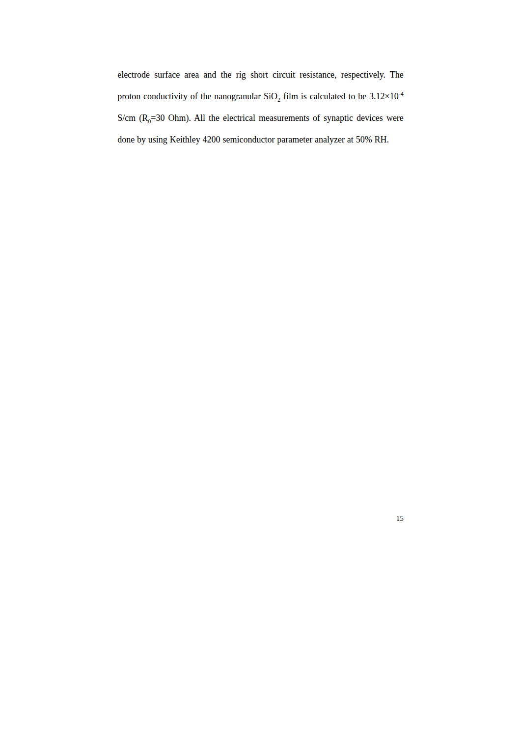electrode surface area and the rig short circuit resistance, respectively. The proton conductivity of the nanogranular SiO2 film is calculated to be 3.12×10-4 S/cm (R0=30 Ohm). All the electrical measurements of synaptic devices were done by using Keithley 4200 semiconductor parameter analyzer at 50% RH.
15